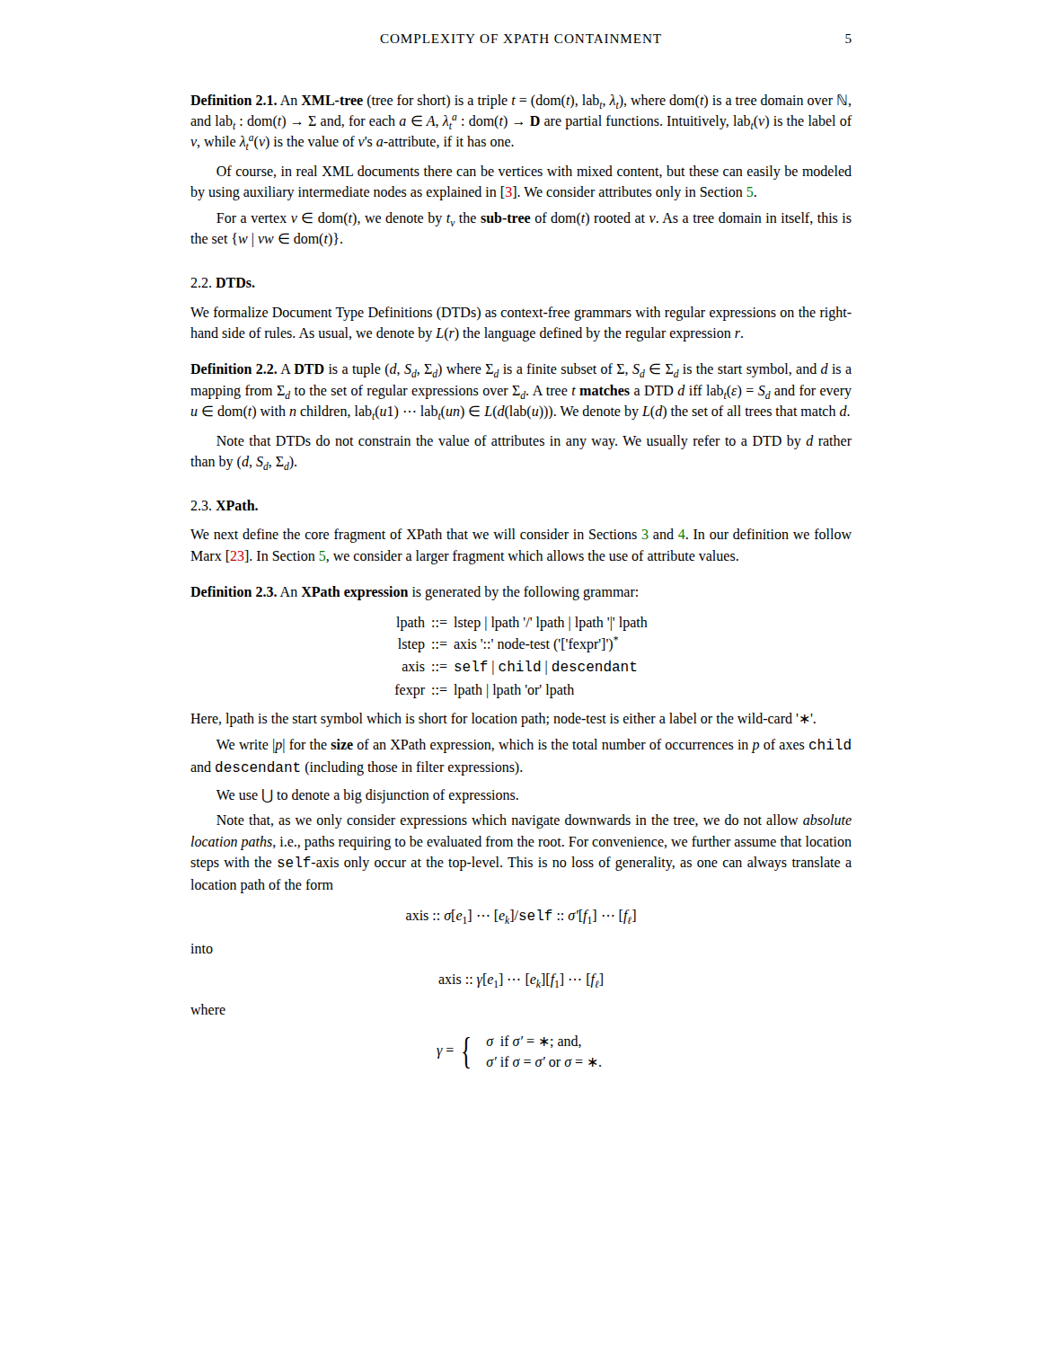COMPLEXITY OF XPATH CONTAINMENT 5
Definition 2.1. An XML-tree (tree for short) is a triple t = (dom(t), labt, λt), where dom(t) is a tree domain over ℕ, and labt : dom(t) → Σ and, for each a ∈ A, λta : dom(t) → D are partial functions. Intuitively, labt(v) is the label of v, while λta(v) is the value of v's a-attribute, if it has one.
Of course, in real XML documents there can be vertices with mixed content, but these can easily be modeled by using auxiliary intermediate nodes as explained in [3]. We consider attributes only in Section 5.
For a vertex v ∈ dom(t), we denote by tv the sub-tree of dom(t) rooted at v. As a tree domain in itself, this is the set {w | vw ∈ dom(t)}.
2.2. DTDs.
We formalize Document Type Definitions (DTDs) as context-free grammars with regular expressions on the right-hand side of rules. As usual, we denote by L(r) the language defined by the regular expression r.
Definition 2.2. A DTD is a tuple (d, Sd, Σd) where Σd is a finite subset of Σ, Sd ∈ Σd is the start symbol, and d is a mapping from Σd to the set of regular expressions over Σd. A tree t matches a DTD d iff labt(ε) = Sd and for every u ∈ dom(t) with n children, labt(u1) ⋯ labt(un) ∈ L(d(lab(u))). We denote by L(d) the set of all trees that match d.
Note that DTDs do not constrain the value of attributes in any way. We usually refer to a DTD by d rather than by (d, Sd, Σd).
2.3. XPath.
We next define the core fragment of XPath that we will consider in Sections 3 and 4. In our definition we follow Marx [23]. In Section 5, we consider a larger fragment which allows the use of attribute values.
Definition 2.3. An XPath expression is generated by the following grammar:
lpath
::=
lstep | lpath '/' lpath | lpath '|' lpath
lstep
::=
axis '::' node-test ('['fexpr']')*
axis
::=
self | child | descendant
fexpr
::=
lpath | lpath 'or' lpath
Here, lpath is the start symbol which is short for location path; node-test is either a label or the wild-card '∗'.
We write |p| for the size of an XPath expression, which is the total number of occurrences in p of axes child and descendant (including those in filter expressions).
We use ⋃ to denote a big disjunction of expressions.
Note that, as we only consider expressions which navigate downwards in the tree, we do not allow absolute location paths, i.e., paths requiring to be evaluated from the root. For convenience, we further assume that location steps with the self-axis only occur at the top-level. This is no loss of generality, as one can always translate a location path of the form
axis :: σ[e1] ⋯ [ek]/self :: σ′[f1] ⋯ [fℓ]
into
axis :: γ[e1] ⋯ [ek][f1] ⋯ [fℓ]
where
γ = { σ if σ′ = ∗; and, σ′ if σ = σ′ or σ = ∗.